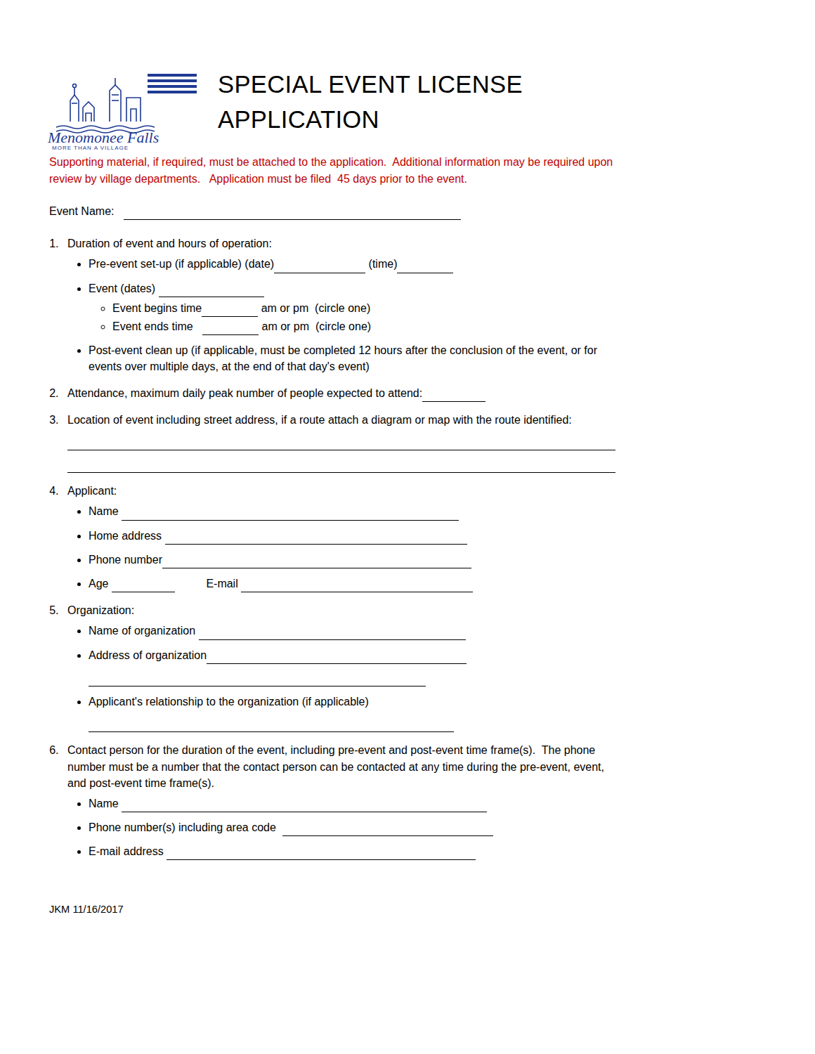Menomonee Falls MORE THAN A VILLAGE
SPECIAL EVENT LICENSE APPLICATION
Supporting material, if required, must be attached to the application. Additional information may be required upon review by village departments. Application must be filed 45 days prior to the event.
Event Name:
Duration of event and hours of operation:
Pre-event set-up (if applicable) (date) (time)
Event (dates)
Event begins time am or pm (circle one)
Event ends time am or pm (circle one)
Post-event clean up (if applicable, must be completed 12 hours after the conclusion of the event, or for events over multiple days, at the end of that day's event)
Attendance, maximum daily peak number of people expected to attend:
Location of event including street address, if a route attach a diagram or map with the route identified:
Applicant:
Name
Home address
Phone number
Age E-mail
Organization:
Name of organization
Address of organization
Applicant's relationship to the organization (if applicable)
Contact person for the duration of the event, including pre-event and post-event time frame(s). The phone number must be a number that the contact person can be contacted at any time during the pre-event, event, and post-event time frame(s).
Name
Phone number(s) including area code
E-mail address
JKM 11/16/2017